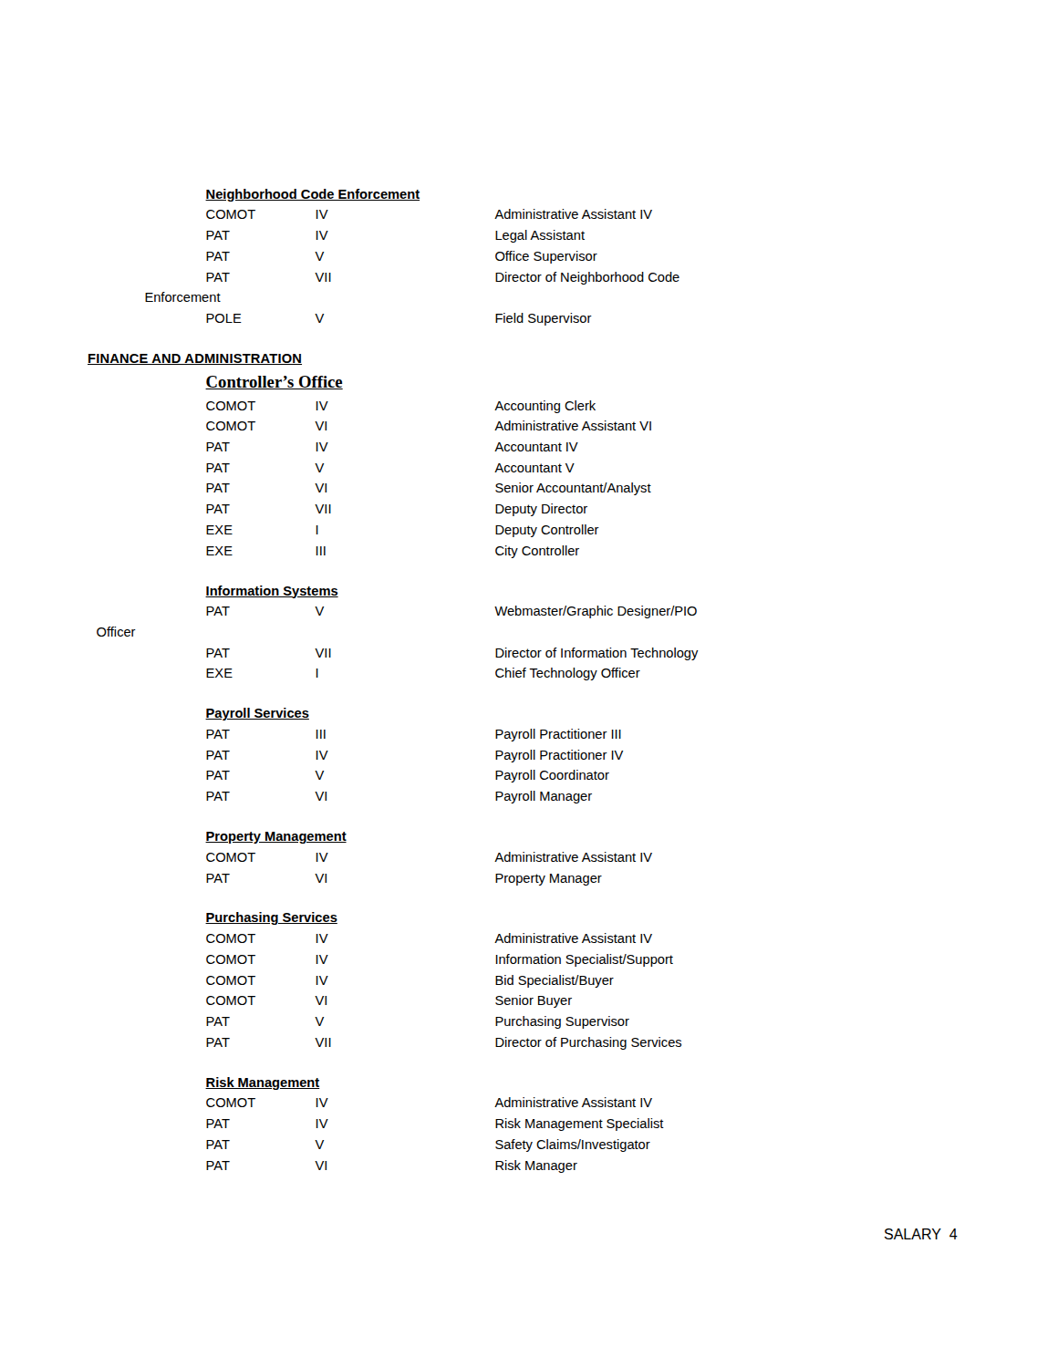| Neighborhood Code Enforcement |
| | COMOT | IV | Administrative Assistant IV |
| | PAT | IV | Legal Assistant |
| | PAT | V | Office Supervisor |
| | PAT | VII | Director of Neighborhood Code |
| Enforcement |
| | POLE | V | Field Supervisor |
| FINANCE AND ADMINISTRATION |
| Controller’s Office |
| | COMOT | IV | Accounting Clerk |
| | COMOT | VI | Administrative Assistant VI |
| | PAT | IV | Accountant IV |
| | PAT | V | Accountant V |
| | PAT | VI | Senior Accountant/Analyst |
| | PAT | VII | Deputy Director |
| | EXE | I | Deputy Controller |
| | EXE | III | City Controller |
| Information Systems |
| | PAT | V | Webmaster/Graphic Designer/PIO |
| Officer |
| | PAT | VII | Director of Information Technology |
| | EXE | I | Chief Technology Officer |
| Payroll Services |
| | PAT | III | Payroll Practitioner III |
| | PAT | IV | Payroll Practitioner IV |
| | PAT | V | Payroll Coordinator |
| | PAT | VI | Payroll Manager |
| Property Management |
| | COMOT | IV | Administrative Assistant IV |
| | PAT | VI | Property Manager |
| Purchasing Services |
| | COMOT | IV | Administrative Assistant IV |
| | COMOT | IV | Information Specialist/Support |
| | COMOT | IV | Bid Specialist/Buyer |
| | COMOT | VI | Senior Buyer |
| | PAT | V | Purchasing Supervisor |
| | PAT | VII | Director of Purchasing Services |
| Risk Management |
| | COMOT | IV | Administrative Assistant IV |
| | PAT | IV | Risk Management Specialist |
| | PAT | V | Safety Claims/Investigator |
| | PAT | VI | Risk Manager |
SALARY 4